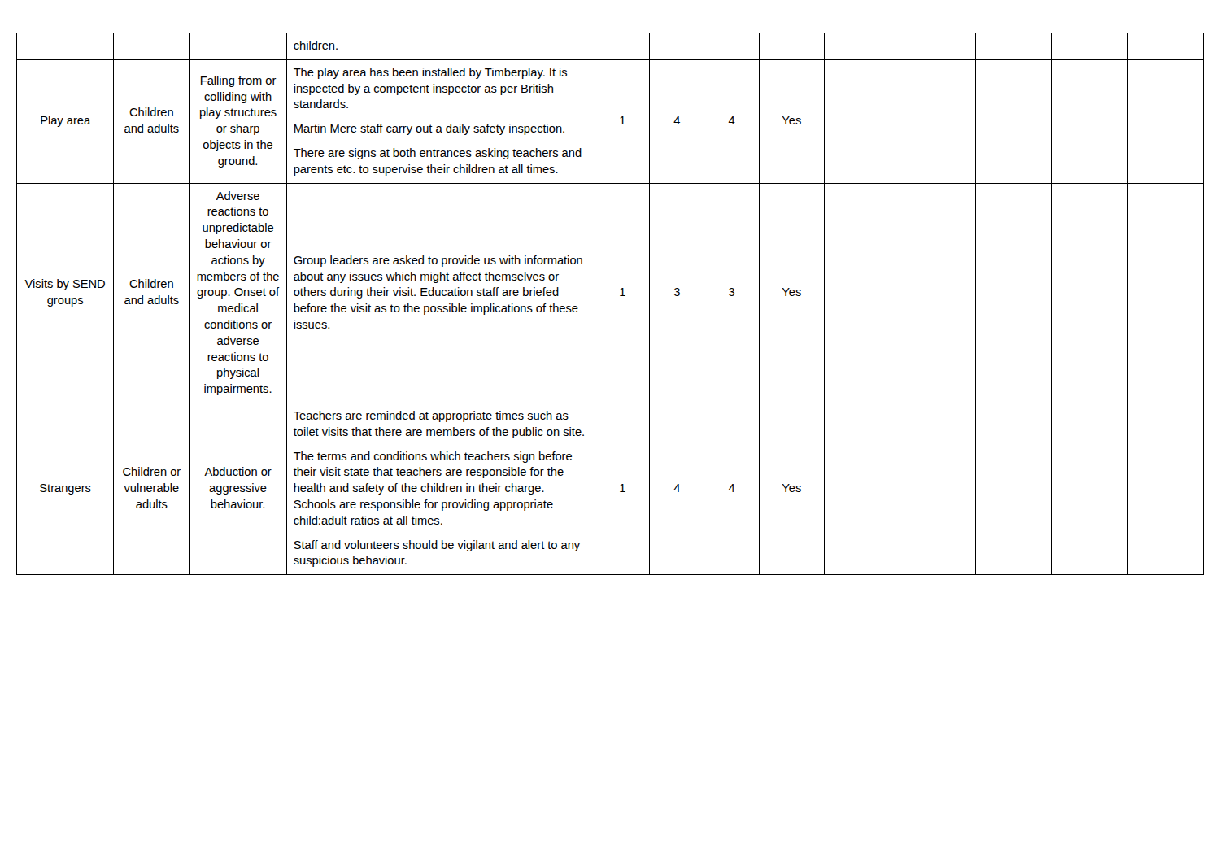| | | | children. | | | | | | | | | |
| Play area | Children and adults | Falling from or colliding with play structures or sharp objects in the ground. | The play area has been installed by Timberplay. It is inspected by a competent inspector as per British standards. Martin Mere staff carry out a daily safety inspection. There are signs at both entrances asking teachers and parents etc. to supervise their children at all times. | 1 | 4 | 4 | Yes | | | | | |
| Visits by SEND groups | Children and adults | Adverse reactions to unpredictable behaviour or actions by members of the group. Onset of medical conditions or adverse reactions to physical impairments. | Group leaders are asked to provide us with information about any issues which might affect themselves or others during their visit. Education staff are briefed before the visit as to the possible implications of these issues. | 1 | 3 | 3 | Yes | | | | | |
| Strangers | Children or vulnerable adults | Abduction or aggressive behaviour. | Teachers are reminded at appropriate times such as toilet visits that there are members of the public on site. The terms and conditions which teachers sign before their visit state that teachers are responsible for the health and safety of the children in their charge. Schools are responsible for providing appropriate child:adult ratios at all times. Staff and volunteers should be vigilant and alert to any suspicious behaviour. | 1 | 4 | 4 | Yes | | | | | |